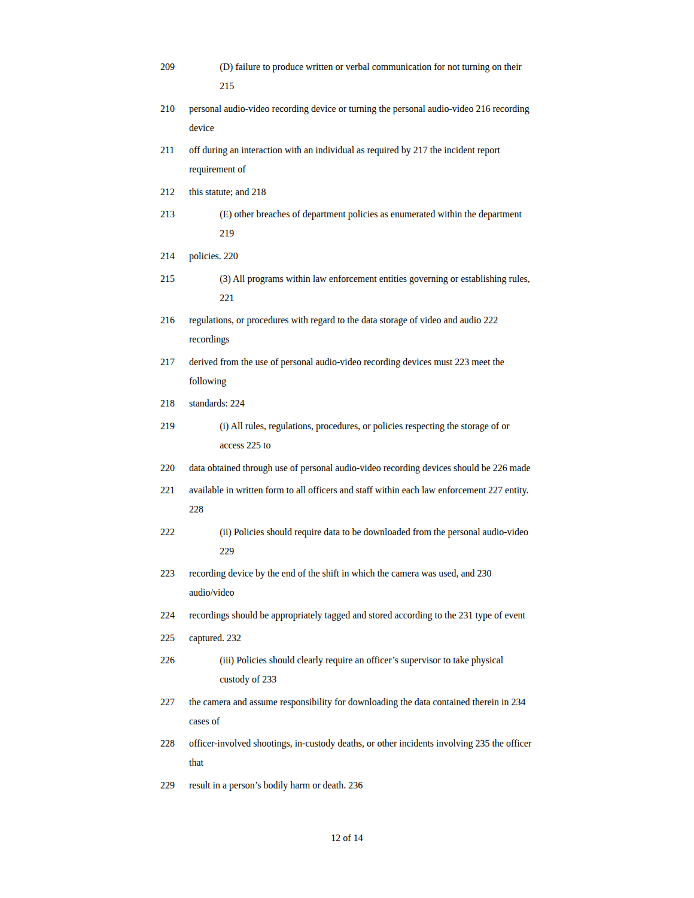209
(D) failure to produce written or verbal communication for not turning on their 215
210
personal audio-video recording device or turning the personal audio-video 216 recording device
211
off during an interaction with an individual as required by 217 the incident report requirement of
212
this statute; and 218
213
(E) other breaches of department policies as enumerated within the department 219
214
policies. 220
215
(3) All programs within law enforcement entities governing or establishing rules, 221
216
regulations, or procedures with regard to the data storage of video and audio 222 recordings
217
derived from the use of personal audio-video recording devices must 223 meet the following
218
standards: 224
219
(i) All rules, regulations, procedures, or policies respecting the storage of or access 225 to
220
data obtained through use of personal audio-video recording devices should be 226 made
221
available in written form to all officers and staff within each law enforcement 227 entity. 228
222
(ii) Policies should require data to be downloaded from the personal audio-video 229
223
recording device by the end of the shift in which the camera was used, and 230 audio/video
224
recordings should be appropriately tagged and stored according to the 231 type of event
225
captured. 232
226
(iii) Policies should clearly require an officer’s supervisor to take physical custody of 233
227
the camera and assume responsibility for downloading the data contained therein in 234 cases of
228
officer-involved shootings, in-custody deaths, or other incidents involving 235 the officer that
229
result in a person’s bodily harm or death. 236
12 of 14